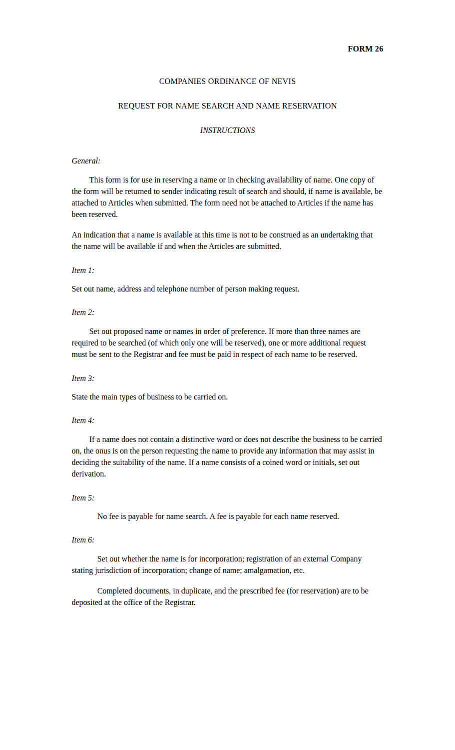FORM 26
COMPANIES ORDINANCE OF NEVIS
REQUEST FOR NAME SEARCH AND NAME RESERVATION
INSTRUCTIONS
General:
This form is for use in reserving a name or in checking availability of name. One copy of the form will be returned to sender indicating result of search and should, if name is available, be attached to Articles when submitted. The form need not be attached to Articles if the name has been reserved.
An indication that a name is available at this time is not to be construed as an undertaking that the name will be available if and when the Articles are submitted.
Item 1:
Set out name, address and telephone number of person making request.
Item 2:
Set out proposed name or names in order of preference. If more than three names are required to be searched (of which only one will be reserved), one or more additional request must be sent to the Registrar and fee must be paid in respect of each name to be reserved.
Item 3:
State the main types of business to be carried on.
Item 4:
If a name does not contain a distinctive word or does not describe the business to be carried on, the onus is on the person requesting the name to provide any information that may assist in deciding the suitability of the name. If a name consists of a coined word or initials, set out derivation.
Item 5:
No fee is payable for name search. A fee is payable for each name reserved.
Item 6:
Set out whether the name is for incorporation; registration of an external Company stating jurisdiction of incorporation; change of name; amalgamation, etc.
Completed documents, in duplicate, and the prescribed fee (for reservation) are to be deposited at the office of the Registrar.